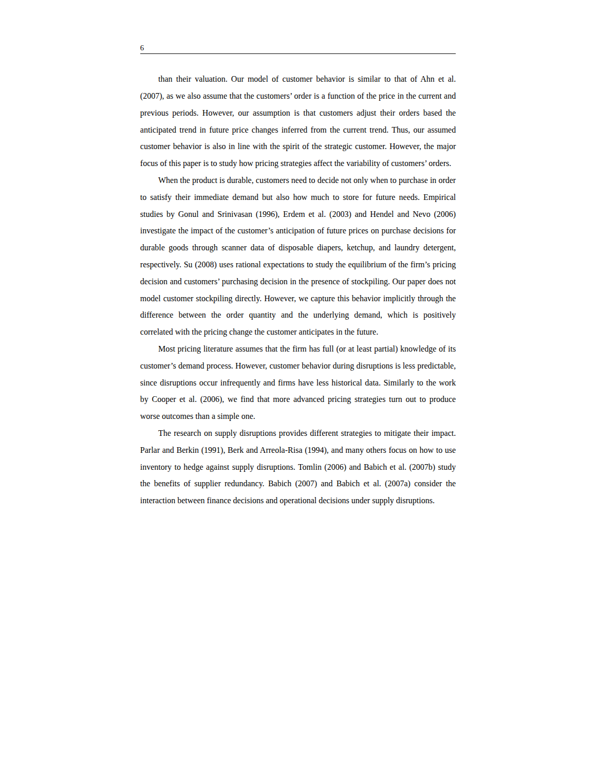6
than their valuation. Our model of customer behavior is similar to that of Ahn et al. (2007), as we also assume that the customers’ order is a function of the price in the current and previous periods. However, our assumption is that customers adjust their orders based the anticipated trend in future price changes inferred from the current trend. Thus, our assumed customer behavior is also in line with the spirit of the strategic customer. However, the major focus of this paper is to study how pricing strategies affect the variability of customers’ orders.
When the product is durable, customers need to decide not only when to purchase in order to satisfy their immediate demand but also how much to store for future needs. Empirical studies by Gonul and Srinivasan (1996), Erdem et al. (2003) and Hendel and Nevo (2006) investigate the impact of the customer’s anticipation of future prices on purchase decisions for durable goods through scanner data of disposable diapers, ketchup, and laundry detergent, respectively. Su (2008) uses rational expectations to study the equilibrium of the firm’s pricing decision and customers’ purchasing decision in the presence of stockpiling. Our paper does not model customer stockpiling directly. However, we capture this behavior implicitly through the difference between the order quantity and the underlying demand, which is positively correlated with the pricing change the customer anticipates in the future.
Most pricing literature assumes that the firm has full (or at least partial) knowledge of its customer’s demand process. However, customer behavior during disruptions is less predictable, since disruptions occur infrequently and firms have less historical data. Similarly to the work by Cooper et al. (2006), we find that more advanced pricing strategies turn out to produce worse outcomes than a simple one.
The research on supply disruptions provides different strategies to mitigate their impact. Parlar and Berkin (1991), Berk and Arreola-Risa (1994), and many others focus on how to use inventory to hedge against supply disruptions. Tomlin (2006) and Babich et al. (2007b) study the benefits of supplier redundancy. Babich (2007) and Babich et al. (2007a) consider the interaction between finance decisions and operational decisions under supply disruptions.